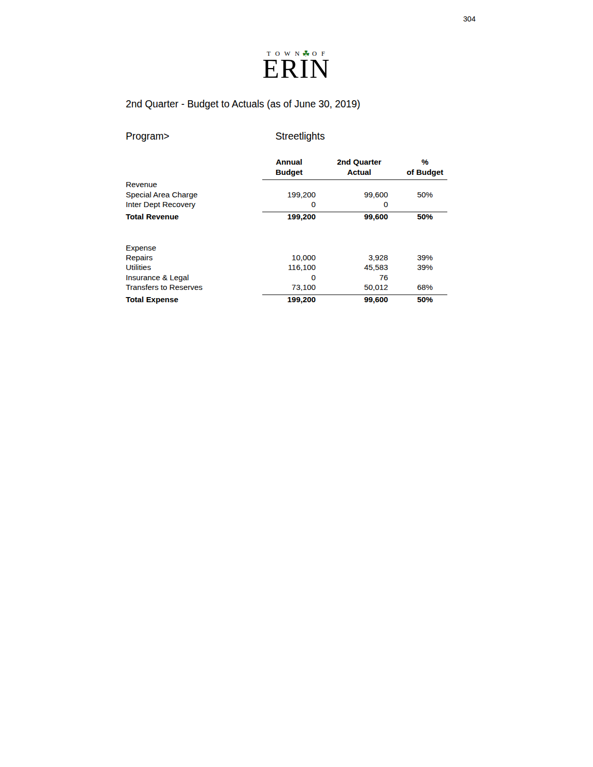304
T O W N☘O F
ERIN
2nd Quarter - Budget to Actuals (as of June 30, 2019)
Program>
Streetlights
| | Annual | 2nd Quarter | % |
| --- | --- | --- | --- |
| | Budget | Actual | of Budget |
| Revenue | | | |
| Special Area Charge | 199,200 | 99,600 | 50% |
| Inter Dept Recovery | 0 | 0 | |
| Total Revenue | 199,200 | 99,600 | 50% |
| Expense | | | |
| Repairs | 10,000 | 3,928 | 39% |
| Utilities | 116,100 | 45,583 | 39% |
| Insurance & Legal | 0 | 76 | |
| Transfers to Reserves | 73,100 | 50,012 | 68% |
| Total Expense | 199,200 | 99,600 | 50% |